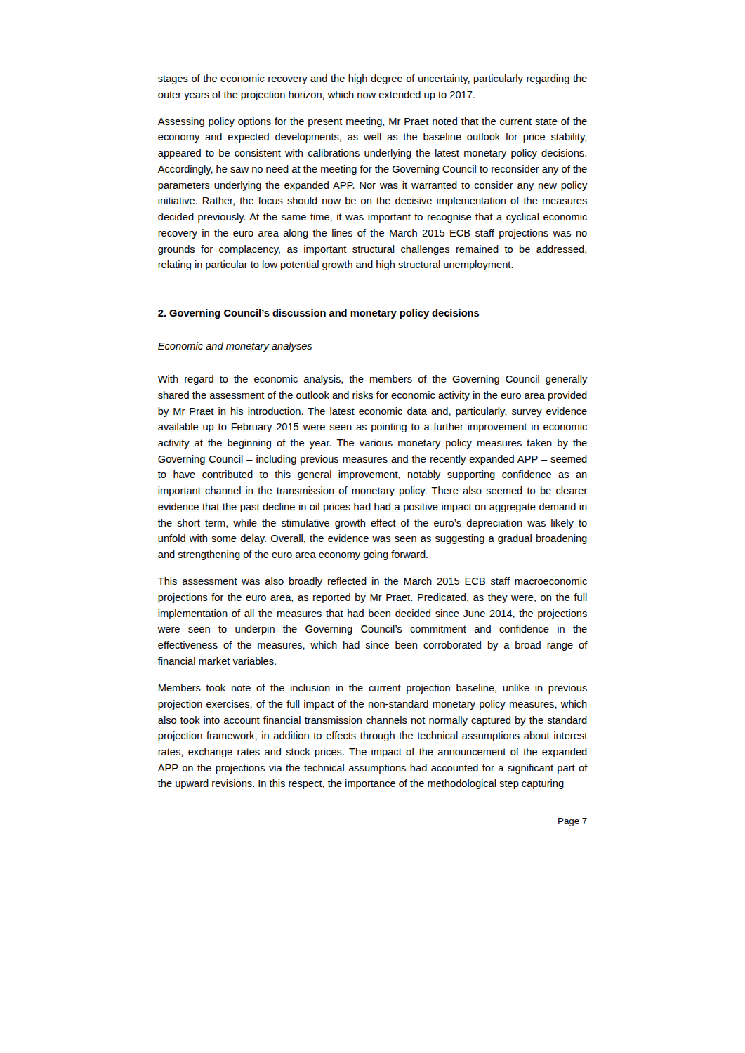stages of the economic recovery and the high degree of uncertainty, particularly regarding the outer years of the projection horizon, which now extended up to 2017.
Assessing policy options for the present meeting, Mr Praet noted that the current state of the economy and expected developments, as well as the baseline outlook for price stability, appeared to be consistent with calibrations underlying the latest monetary policy decisions. Accordingly, he saw no need at the meeting for the Governing Council to reconsider any of the parameters underlying the expanded APP. Nor was it warranted to consider any new policy initiative. Rather, the focus should now be on the decisive implementation of the measures decided previously. At the same time, it was important to recognise that a cyclical economic recovery in the euro area along the lines of the March 2015 ECB staff projections was no grounds for complacency, as important structural challenges remained to be addressed, relating in particular to low potential growth and high structural unemployment.
2. Governing Council’s discussion and monetary policy decisions
Economic and monetary analyses
With regard to the economic analysis, the members of the Governing Council generally shared the assessment of the outlook and risks for economic activity in the euro area provided by Mr Praet in his introduction. The latest economic data and, particularly, survey evidence available up to February 2015 were seen as pointing to a further improvement in economic activity at the beginning of the year. The various monetary policy measures taken by the Governing Council – including previous measures and the recently expanded APP – seemed to have contributed to this general improvement, notably supporting confidence as an important channel in the transmission of monetary policy. There also seemed to be clearer evidence that the past decline in oil prices had had a positive impact on aggregate demand in the short term, while the stimulative growth effect of the euro’s depreciation was likely to unfold with some delay. Overall, the evidence was seen as suggesting a gradual broadening and strengthening of the euro area economy going forward.
This assessment was also broadly reflected in the March 2015 ECB staff macroeconomic projections for the euro area, as reported by Mr Praet. Predicated, as they were, on the full implementation of all the measures that had been decided since June 2014, the projections were seen to underpin the Governing Council’s commitment and confidence in the effectiveness of the measures, which had since been corroborated by a broad range of financial market variables.
Members took note of the inclusion in the current projection baseline, unlike in previous projection exercises, of the full impact of the non-standard monetary policy measures, which also took into account financial transmission channels not normally captured by the standard projection framework, in addition to effects through the technical assumptions about interest rates, exchange rates and stock prices. The impact of the announcement of the expanded APP on the projections via the technical assumptions had accounted for a significant part of the upward revisions. In this respect, the importance of the methodological step capturing
Page 7